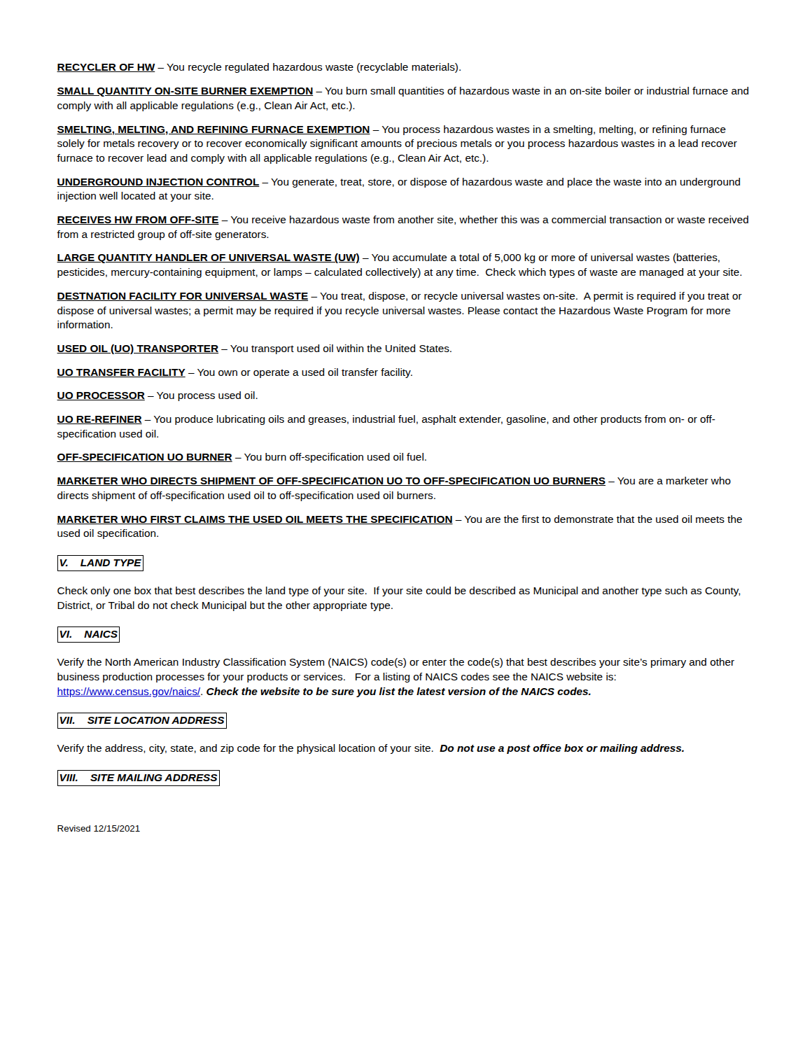RECYCLER OF HW – You recycle regulated hazardous waste (recyclable materials).
SMALL QUANTITY ON-SITE BURNER EXEMPTION – You burn small quantities of hazardous waste in an on-site boiler or industrial furnace and comply with all applicable regulations (e.g., Clean Air Act, etc.).
SMELTING, MELTING, AND REFINING FURNACE EXEMPTION – You process hazardous wastes in a smelting, melting, or refining furnace solely for metals recovery or to recover economically significant amounts of precious metals or you process hazardous wastes in a lead recover furnace to recover lead and comply with all applicable regulations (e.g., Clean Air Act, etc.).
UNDERGROUND INJECTION CONTROL – You generate, treat, store, or dispose of hazardous waste and place the waste into an underground injection well located at your site.
RECEIVES HW FROM OFF-SITE – You receive hazardous waste from another site, whether this was a commercial transaction or waste received from a restricted group of off-site generators.
LARGE QUANTITY HANDLER OF UNIVERSAL WASTE (UW) – You accumulate a total of 5,000 kg or more of universal wastes (batteries, pesticides, mercury-containing equipment, or lamps – calculated collectively) at any time. Check which types of waste are managed at your site.
DESTNATION FACILITY FOR UNIVERSAL WASTE – You treat, dispose, or recycle universal wastes on-site. A permit is required if you treat or dispose of universal wastes; a permit may be required if you recycle universal wastes. Please contact the Hazardous Waste Program for more information.
USED OIL (UO) TRANSPORTER – You transport used oil within the United States.
UO TRANSFER FACILITY – You own or operate a used oil transfer facility.
UO PROCESSOR – You process used oil.
UO RE-REFINER – You produce lubricating oils and greases, industrial fuel, asphalt extender, gasoline, and other products from on- or off-specification used oil.
OFF-SPECIFICATION UO BURNER – You burn off-specification used oil fuel.
MARKETER WHO DIRECTS SHIPMENT OF OFF-SPECIFICATION UO TO OFF-SPECIFICATION UO BURNERS – You are a marketer who directs shipment of off-specification used oil to off-specification used oil burners.
MARKETER WHO FIRST CLAIMS THE USED OIL MEETS THE SPECIFICATION – You are the first to demonstrate that the used oil meets the used oil specification.
V. LAND TYPE
Check only one box that best describes the land type of your site. If your site could be described as Municipal and another type such as County, District, or Tribal do not check Municipal but the other appropriate type.
VI. NAICS
Verify the North American Industry Classification System (NAICS) code(s) or enter the code(s) that best describes your site’s primary and other business production processes for your products or services. For a listing of NAICS codes see the NAICS website is: https://www.census.gov/naics/. Check the website to be sure you list the latest version of the NAICS codes.
VII. SITE LOCATION ADDRESS
Verify the address, city, state, and zip code for the physical location of your site. Do not use a post office box or mailing address.
VIII. SITE MAILING ADDRESS
Revised 12/15/2021